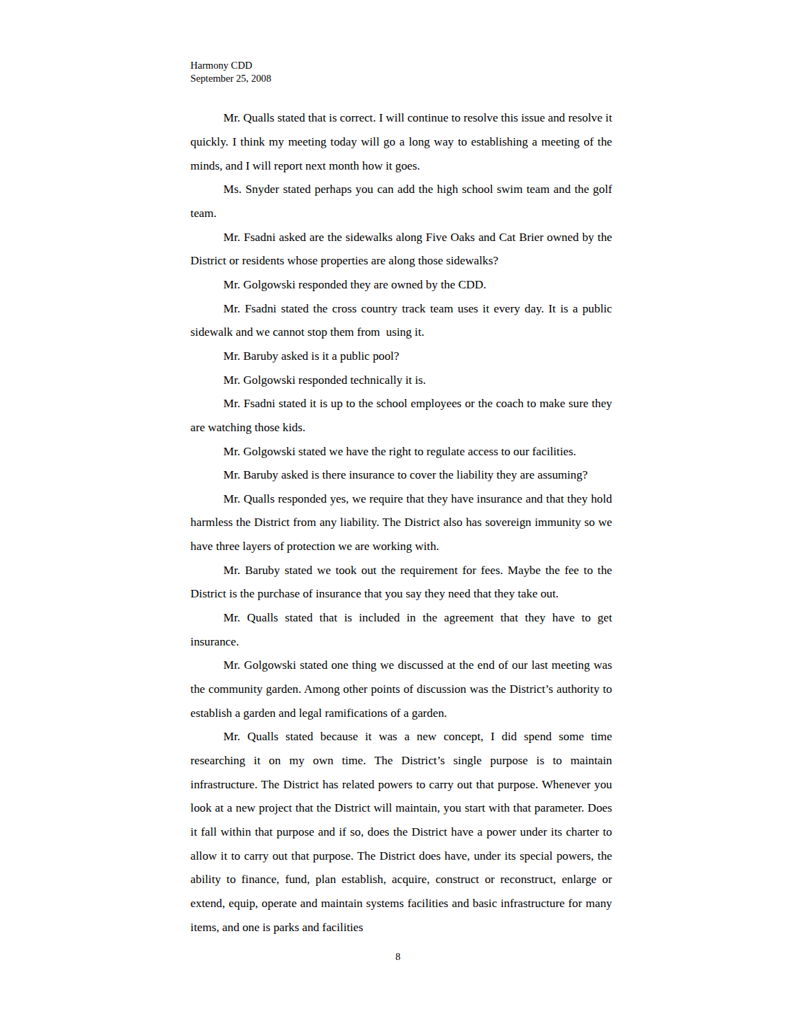Harmony CDD
September 25, 2008
Mr. Qualls stated that is correct. I will continue to resolve this issue and resolve it quickly. I think my meeting today will go a long way to establishing a meeting of the minds, and I will report next month how it goes.
Ms. Snyder stated perhaps you can add the high school swim team and the golf team.
Mr. Fsadni asked are the sidewalks along Five Oaks and Cat Brier owned by the District or residents whose properties are along those sidewalks?
Mr. Golgowski responded they are owned by the CDD.
Mr. Fsadni stated the cross country track team uses it every day. It is a public sidewalk and we cannot stop them from using it.
Mr. Baruby asked is it a public pool?
Mr. Golgowski responded technically it is.
Mr. Fsadni stated it is up to the school employees or the coach to make sure they are watching those kids.
Mr. Golgowski stated we have the right to regulate access to our facilities.
Mr. Baruby asked is there insurance to cover the liability they are assuming?
Mr. Qualls responded yes, we require that they have insurance and that they hold harmless the District from any liability. The District also has sovereign immunity so we have three layers of protection we are working with.
Mr. Baruby stated we took out the requirement for fees. Maybe the fee to the District is the purchase of insurance that you say they need that they take out.
Mr. Qualls stated that is included in the agreement that they have to get insurance.
Mr. Golgowski stated one thing we discussed at the end of our last meeting was the community garden. Among other points of discussion was the District’s authority to establish a garden and legal ramifications of a garden.
Mr. Qualls stated because it was a new concept, I did spend some time researching it on my own time. The District’s single purpose is to maintain infrastructure. The District has related powers to carry out that purpose. Whenever you look at a new project that the District will maintain, you start with that parameter. Does it fall within that purpose and if so, does the District have a power under its charter to allow it to carry out that purpose. The District does have, under its special powers, the ability to finance, fund, plan establish, acquire, construct or reconstruct, enlarge or extend, equip, operate and maintain systems facilities and basic infrastructure for many items, and one is parks and facilities
8